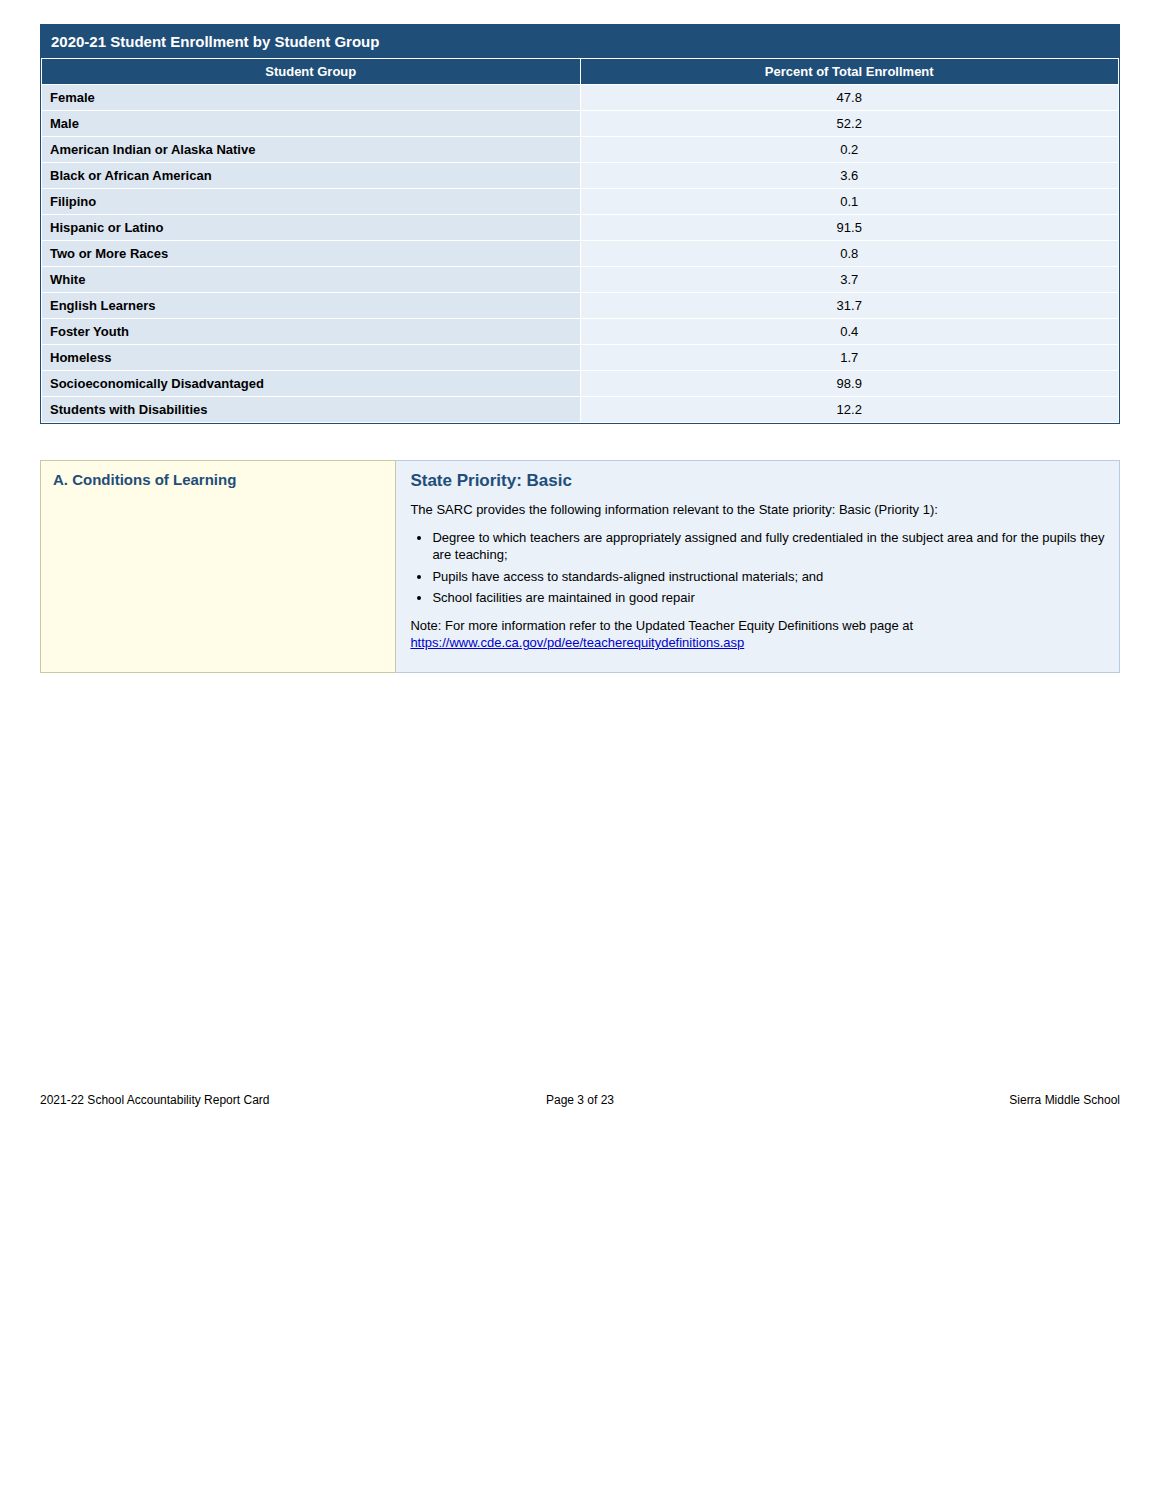2020-21 Student Enrollment by Student Group
| Student Group | Percent of Total Enrollment |
| --- | --- |
| Female | 47.8 |
| Male | 52.2 |
| American Indian or Alaska Native | 0.2 |
| Black or African American | 3.6 |
| Filipino | 0.1 |
| Hispanic or Latino | 91.5 |
| Two or More Races | 0.8 |
| White | 3.7 |
| English Learners | 31.7 |
| Foster Youth | 0.4 |
| Homeless | 1.7 |
| Socioeconomically Disadvantaged | 98.9 |
| Students with Disabilities | 12.2 |
A. Conditions of Learning
State Priority: Basic
The SARC provides the following information relevant to the State priority: Basic (Priority 1):
Degree to which teachers are appropriately assigned and fully credentialed in the subject area and for the pupils they are teaching;
Pupils have access to standards-aligned instructional materials; and
School facilities are maintained in good repair
Note: For more information refer to the Updated Teacher Equity Definitions web page at https://www.cde.ca.gov/pd/ee/teacherequitydefinitions.asp
2021-22 School Accountability Report Card
Page 3 of 23
Sierra Middle School